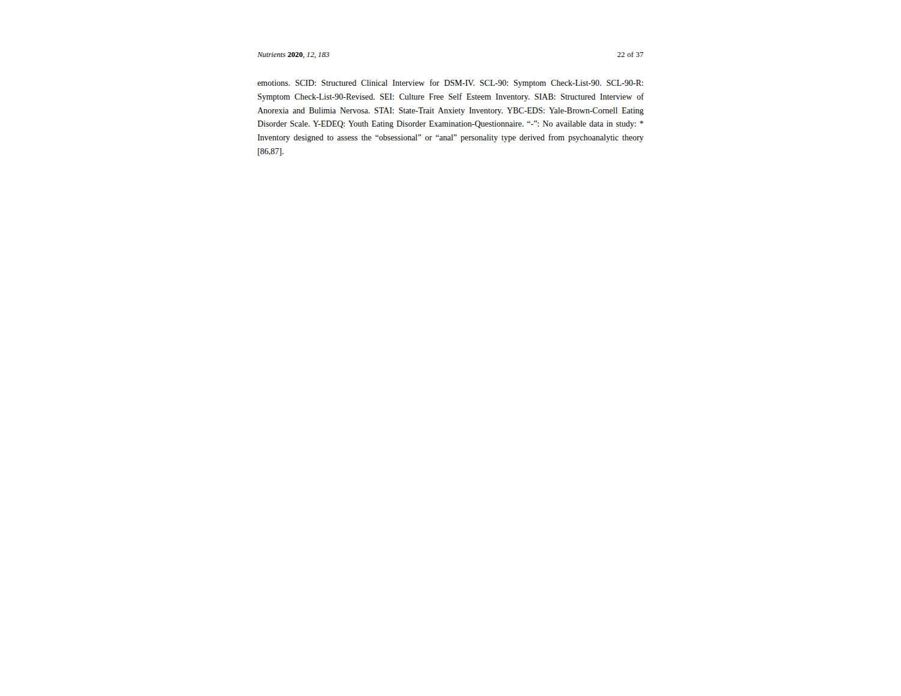Nutrients 2020, 12, 183
22 of 37
emotions. SCID: Structured Clinical Interview for DSM-IV. SCL-90: Symptom Check-List-90. SCL-90-R: Symptom Check-List-90-Revised. SEI: Culture Free Self Esteem Inventory. SIAB: Structured Interview of Anorexia and Bulimia Nervosa. STAI: State-Trait Anxiety Inventory. YBC-EDS: Yale-Brown-Cornell Eating Disorder Scale. Y-EDEQ: Youth Eating Disorder Examination-Questionnaire. “-”: No available data in study: * Inventory designed to assess the “obsessional” or “anal” personality type derived from psychoanalytic theory [86,87].